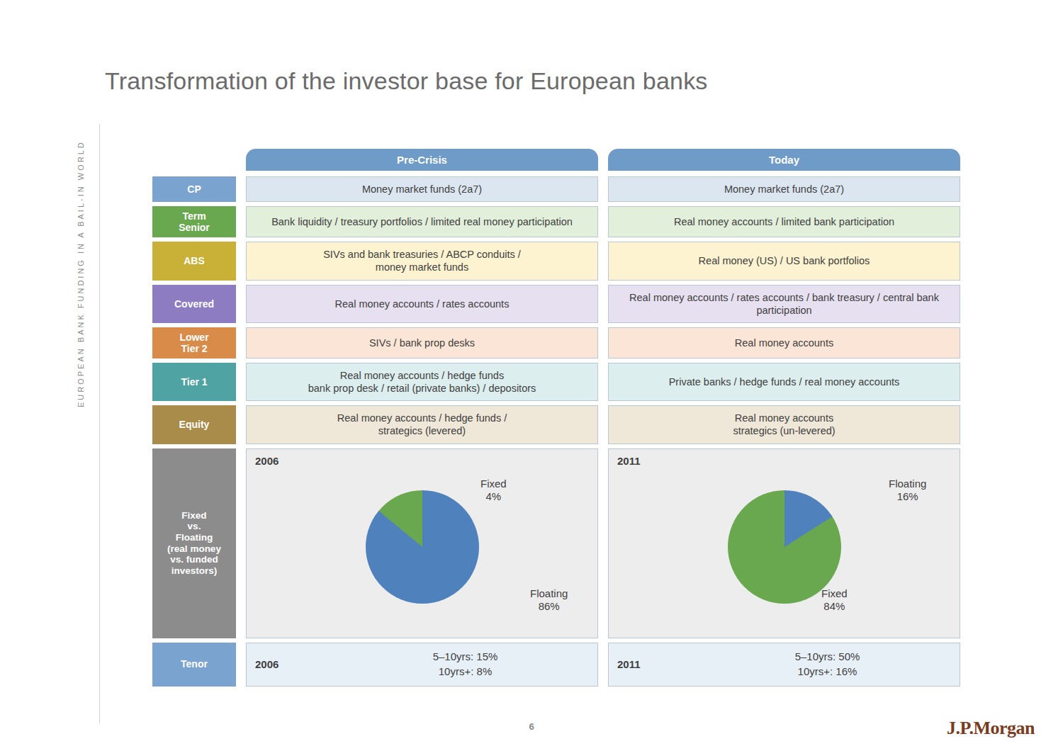Transformation of the investor base for European banks
EUROPEAN BANK FUNDING IN A BAIL-IN WORLD
Pre-Crisis
Today
CP
Money market funds (2a7)
Money market funds (2a7)
Term
Senior
Bank liquidity / treasury portfolios / limited real money participation
Real money accounts / limited bank participation
ABS
SIVs and bank treasuries / ABCP conduits /
money market funds
Real money (US) / US bank portfolios
Covered
Real money accounts / rates accounts
Real money accounts / rates accounts / bank treasury / central bank participation
Lower
Tier 2
SIVs / bank prop desks
Real money accounts
Tier 1
Real money accounts / hedge funds
bank prop desk / retail (private banks) / depositors
Private banks / hedge funds / real money accounts
Equity
Real money accounts / hedge funds /
strategics (levered)
Real money accounts
strategics (un-levered)
Fixed
vs.
Floating
(real money
vs. funded
investors)
2006
Fixed
4%
Floating
86%
2011
Floating
16%
Fixed
84%
Tenor
2006
5–10yrs: 15%
10yrs+: 8%
2011
5–10yrs: 50%
10yrs+: 16%
6
J.P.Morgan